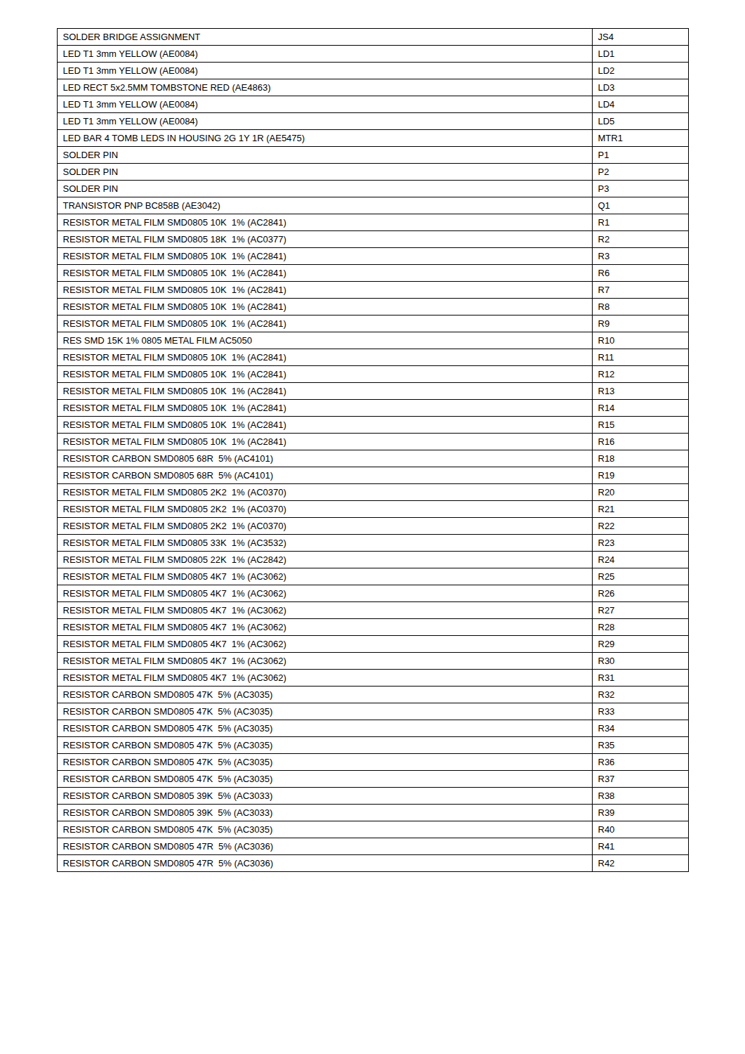| SOLDER BRIDGE ASSIGNMENT | JS4 |
| LED T1 3mm YELLOW (AE0084) | LD1 |
| LED T1 3mm YELLOW (AE0084) | LD2 |
| LED RECT 5x2.5MM TOMBSTONE RED (AE4863) | LD3 |
| LED T1 3mm YELLOW (AE0084) | LD4 |
| LED T1 3mm YELLOW (AE0084) | LD5 |
| LED BAR 4 TOMB LEDS IN HOUSING 2G 1Y 1R (AE5475) | MTR1 |
| SOLDER PIN | P1 |
| SOLDER PIN | P2 |
| SOLDER PIN | P3 |
| TRANSISTOR PNP BC858B (AE3042) | Q1 |
| RESISTOR METAL FILM SMD0805 10K 1% (AC2841) | R1 |
| RESISTOR METAL FILM SMD0805 18K 1% (AC0377) | R2 |
| RESISTOR METAL FILM SMD0805 10K 1% (AC2841) | R3 |
| RESISTOR METAL FILM SMD0805 10K 1% (AC2841) | R6 |
| RESISTOR METAL FILM SMD0805 10K 1% (AC2841) | R7 |
| RESISTOR METAL FILM SMD0805 10K 1% (AC2841) | R8 |
| RESISTOR METAL FILM SMD0805 10K 1% (AC2841) | R9 |
| RES SMD 15K 1% 0805 METAL FILM AC5050 | R10 |
| RESISTOR METAL FILM SMD0805 10K 1% (AC2841) | R11 |
| RESISTOR METAL FILM SMD0805 10K 1% (AC2841) | R12 |
| RESISTOR METAL FILM SMD0805 10K 1% (AC2841) | R13 |
| RESISTOR METAL FILM SMD0805 10K 1% (AC2841) | R14 |
| RESISTOR METAL FILM SMD0805 10K 1% (AC2841) | R15 |
| RESISTOR METAL FILM SMD0805 10K 1% (AC2841) | R16 |
| RESISTOR CARBON SMD0805 68R 5% (AC4101) | R18 |
| RESISTOR CARBON SMD0805 68R 5% (AC4101) | R19 |
| RESISTOR METAL FILM SMD0805 2K2 1% (AC0370) | R20 |
| RESISTOR METAL FILM SMD0805 2K2 1% (AC0370) | R21 |
| RESISTOR METAL FILM SMD0805 2K2 1% (AC0370) | R22 |
| RESISTOR METAL FILM SMD0805 33K 1% (AC3532) | R23 |
| RESISTOR METAL FILM SMD0805 22K 1% (AC2842) | R24 |
| RESISTOR METAL FILM SMD0805 4K7 1% (AC3062) | R25 |
| RESISTOR METAL FILM SMD0805 4K7 1% (AC3062) | R26 |
| RESISTOR METAL FILM SMD0805 4K7 1% (AC3062) | R27 |
| RESISTOR METAL FILM SMD0805 4K7 1% (AC3062) | R28 |
| RESISTOR METAL FILM SMD0805 4K7 1% (AC3062) | R29 |
| RESISTOR METAL FILM SMD0805 4K7 1% (AC3062) | R30 |
| RESISTOR METAL FILM SMD0805 4K7 1% (AC3062) | R31 |
| RESISTOR CARBON SMD0805 47K 5% (AC3035) | R32 |
| RESISTOR CARBON SMD0805 47K 5% (AC3035) | R33 |
| RESISTOR CARBON SMD0805 47K 5% (AC3035) | R34 |
| RESISTOR CARBON SMD0805 47K 5% (AC3035) | R35 |
| RESISTOR CARBON SMD0805 47K 5% (AC3035) | R36 |
| RESISTOR CARBON SMD0805 47K 5% (AC3035) | R37 |
| RESISTOR CARBON SMD0805 39K 5% (AC3033) | R38 |
| RESISTOR CARBON SMD0805 39K 5% (AC3033) | R39 |
| RESISTOR CARBON SMD0805 47K 5% (AC3035) | R40 |
| RESISTOR CARBON SMD0805 47R 5% (AC3036) | R41 |
| RESISTOR CARBON SMD0805 47R 5% (AC3036) | R42 |